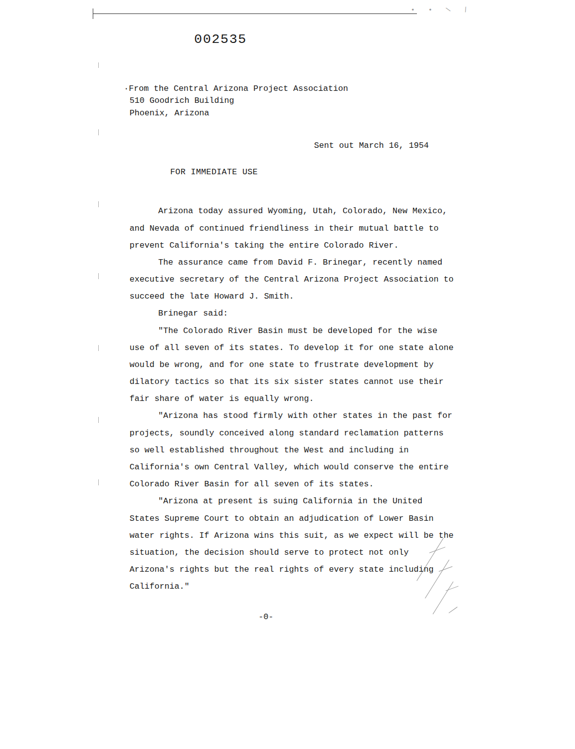••\/
002535
·From the Central Arizona Project Association
510 Goodrich Building
Phoenix, Arizona
Sent out March 16, 1954
FOR IMMEDIATE USE
Arizona today assured Wyoming, Utah, Colorado, New Mexico, and Nevada of continued friendliness in their mutual battle to prevent California's taking the entire Colorado River.
The assurance came from David F. Brinegar, recently named executive secretary of the Central Arizona Project Association to succeed the late Howard J. Smith.
Brinegar said:
"The Colorado River Basin must be developed for the wise use of all seven of its states. To develop it for one state alone would be wrong, and for one state to frustrate development by dilatory tactics so that its six sister states cannot use their fair share of water is equally wrong.
"Arizona has stood firmly with other states in the past for projects, soundly conceived along standard reclamation patterns so well established throughout the West and including in California's own Central Valley, which would conserve the entire Colorado River Basin for all seven of its states.
"Arizona at present is suing California in the United States Supreme Court to obtain an adjudication of Lower Basin water rights. If Arizona wins this suit, as we expect will be the situation, the decision should serve to protect not only Arizona's rights but the real rights of every state including California."
-0-